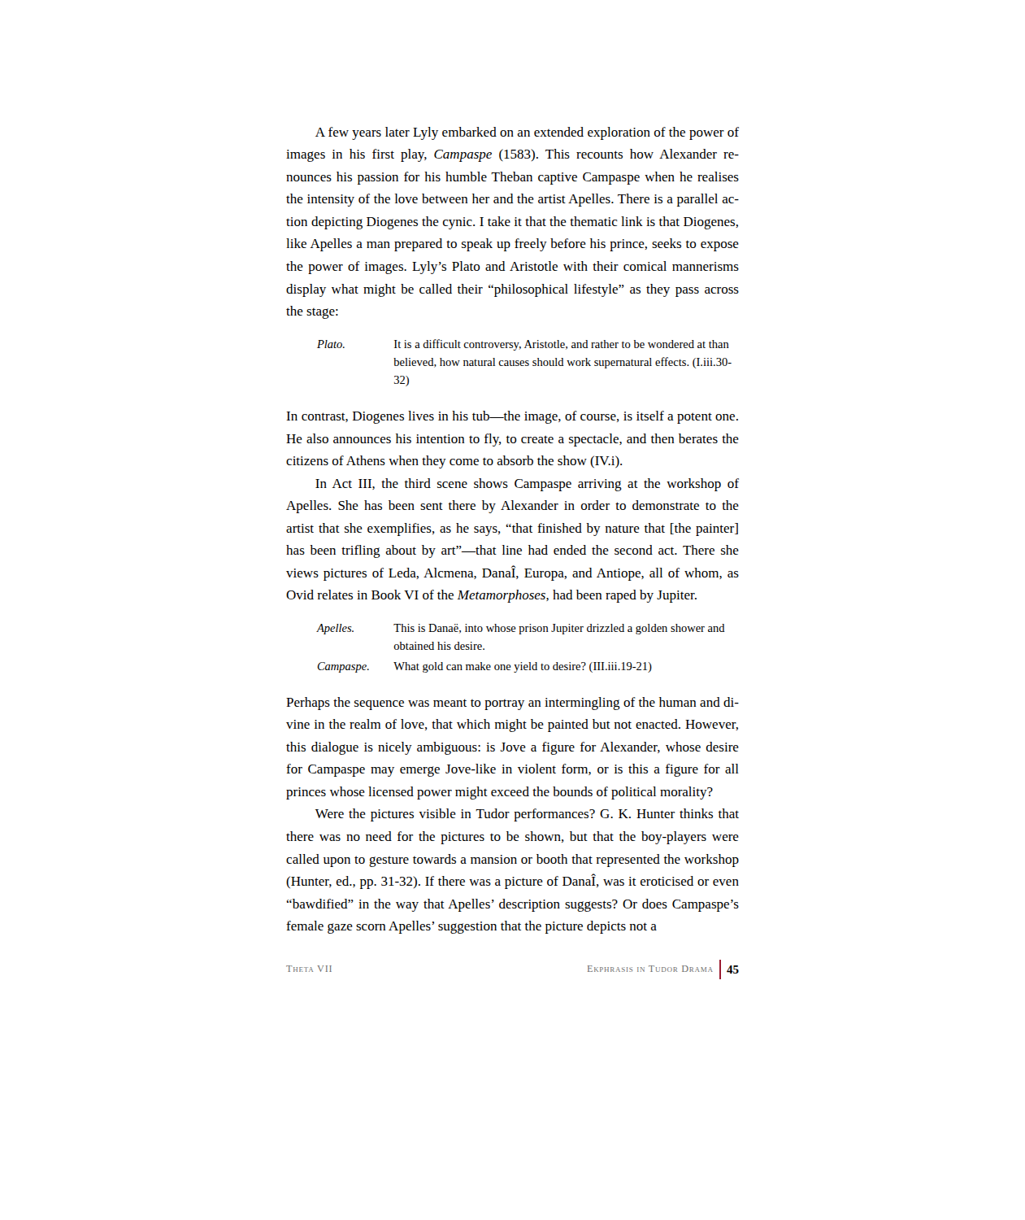A few years later Lyly embarked on an extended exploration of the power of images in his first play, Campaspe (1583). This recounts how Alexander renounces his passion for his humble Theban captive Campaspe when he realises the intensity of the love between her and the artist Apelles. There is a parallel action depicting Diogenes the cynic. I take it that the thematic link is that Diogenes, like Apelles a man prepared to speak up freely before his prince, seeks to expose the power of images. Lyly’s Plato and Aristotle with their comical mannerisms display what might be called their “philosophical lifestyle” as they pass across the stage:
| Plato. | It is a difficult controversy, Aristotle, and rather to be wondered at than believed, how natural causes should work supernatural effects. (I.iii.30-32) |
In contrast, Diogenes lives in his tub—the image, of course, is itself a potent one. He also announces his intention to fly, to create a spectacle, and then berates the citizens of Athens when they come to absorb the show (IV.i).
In Act III, the third scene shows Campaspe arriving at the workshop of Apelles. She has been sent there by Alexander in order to demonstrate to the artist that she exemplifies, as he says, “that finished by nature that [the painter] has been trifling about by art”—that line had ended the second act. There she views pictures of Leda, Alcmena, DanaÎ, Europa, and Antiope, all of whom, as Ovid relates in Book VI of the Metamorphoses, had been raped by Jupiter.
| Apelles. | This is Danaë, into whose prison Jupiter drizzled a golden shower and obtained his desire. |
| Campaspe. | What gold can make one yield to desire? (III.iii.19-21) |
Perhaps the sequence was meant to portray an intermingling of the human and divine in the realm of love, that which might be painted but not enacted. However, this dialogue is nicely ambiguous: is Jove a figure for Alexander, whose desire for Campaspe may emerge Jove-like in violent form, or is this a figure for all princes whose licensed power might exceed the bounds of political morality?
Were the pictures visible in Tudor performances? G. K. Hunter thinks that there was no need for the pictures to be shown, but that the boy-players were called upon to gesture towards a mansion or booth that represented the workshop (Hunter, ed., pp. 31-32). If there was a picture of DanaÎ, was it eroticised or even “bawdified” in the way that Apelles’ description suggests? Or does Campaspe’s female gaze scorn Apelles’ suggestion that the picture depicts not a
Theta VII
Ekphrasis in Tudor Drama 45